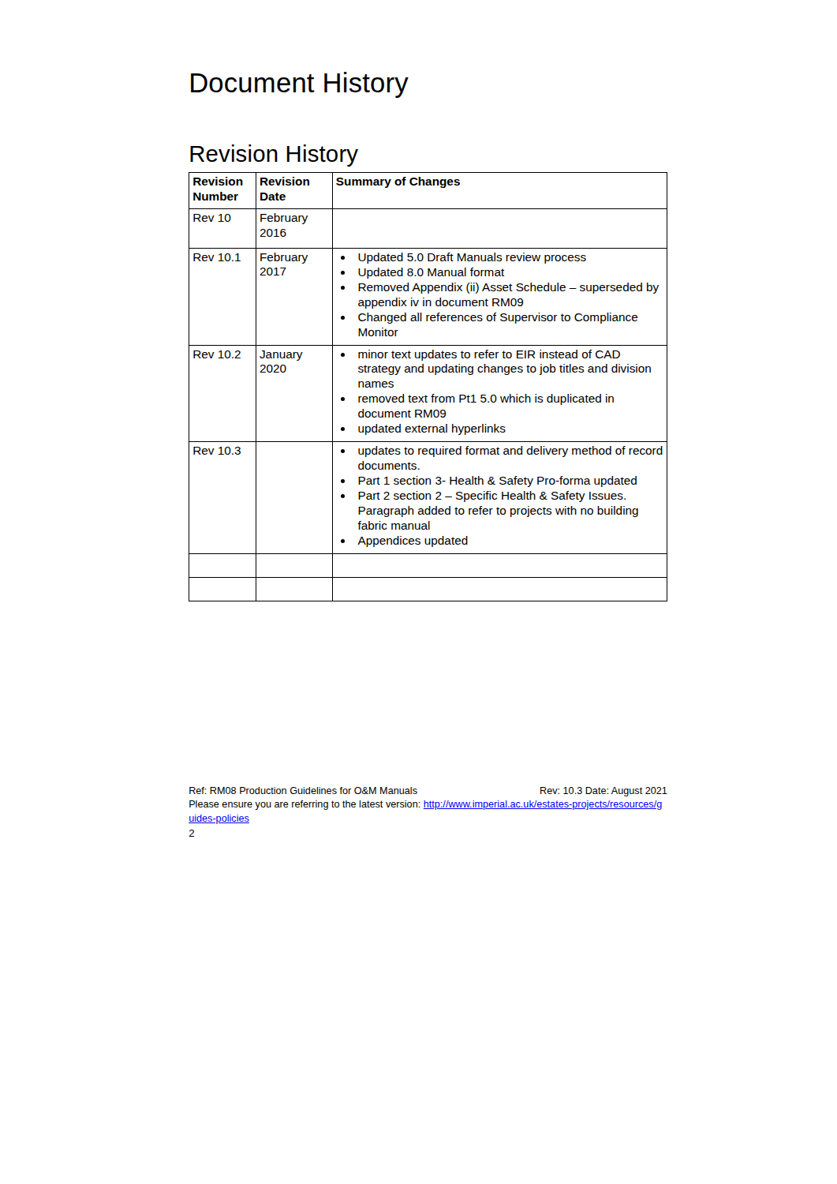Document History
Revision History
| Revision Number | Revision Date | Summary of Changes |
| --- | --- | --- |
| Rev 10 | February 2016 | |
| Rev 10.1 | February 2017 | Updated 5.0 Draft Manuals review process Updated 8.0 Manual format Removed Appendix (ii) Asset Schedule – superseded by appendix iv in document RM09 Changed all references of Supervisor to Compliance Monitor |
| Rev 10.2 | January 2020 | minor text updates to refer to EIR instead of CAD strategy and updating changes to job titles and division names removed text from Pt1 5.0 which is duplicated in document RM09 updated external hyperlinks |
| Rev 10.3 | | updates to required format and delivery method of record documents. Part 1 section 3- Health & Safety Pro-forma updated Part 2 section 2 – Specific Health & Safety Issues. Paragraph added to refer to projects with no building fabric manual Appendices updated |
Ref: RM08 Production Guidelines for O&M Manuals Rev: 10.3 Date: August 2021
Please ensure you are referring to the latest version: http://www.imperial.ac.uk/estates-projects/resources/guides-policies
2